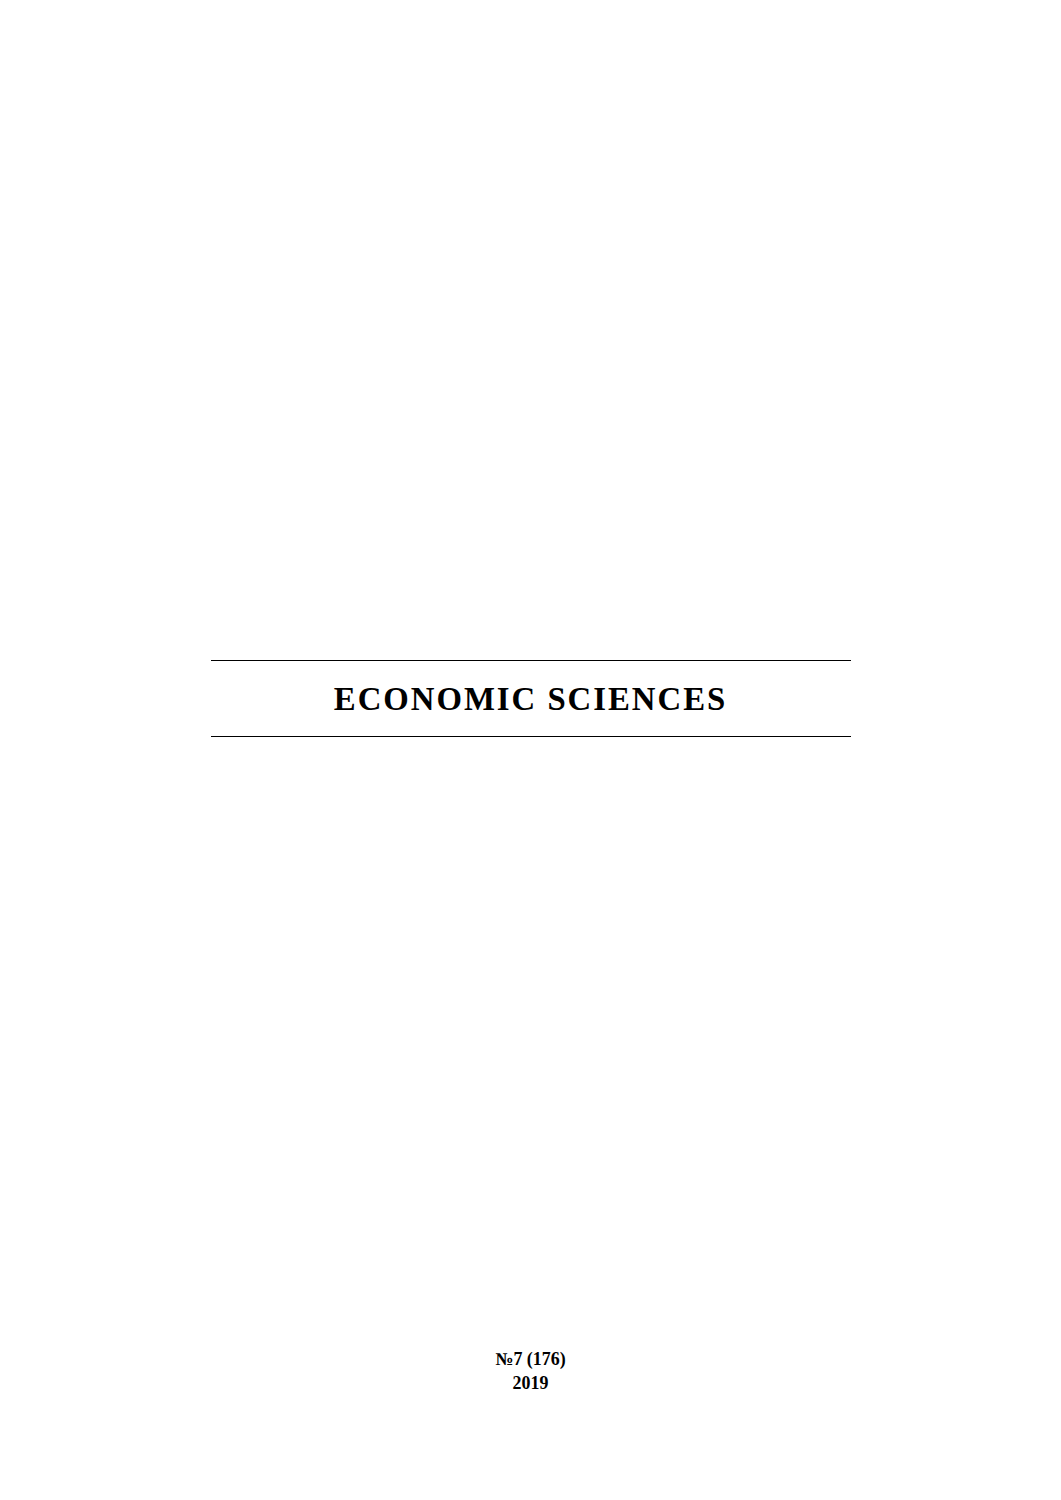Economic Sciences
№7 (176) 2019